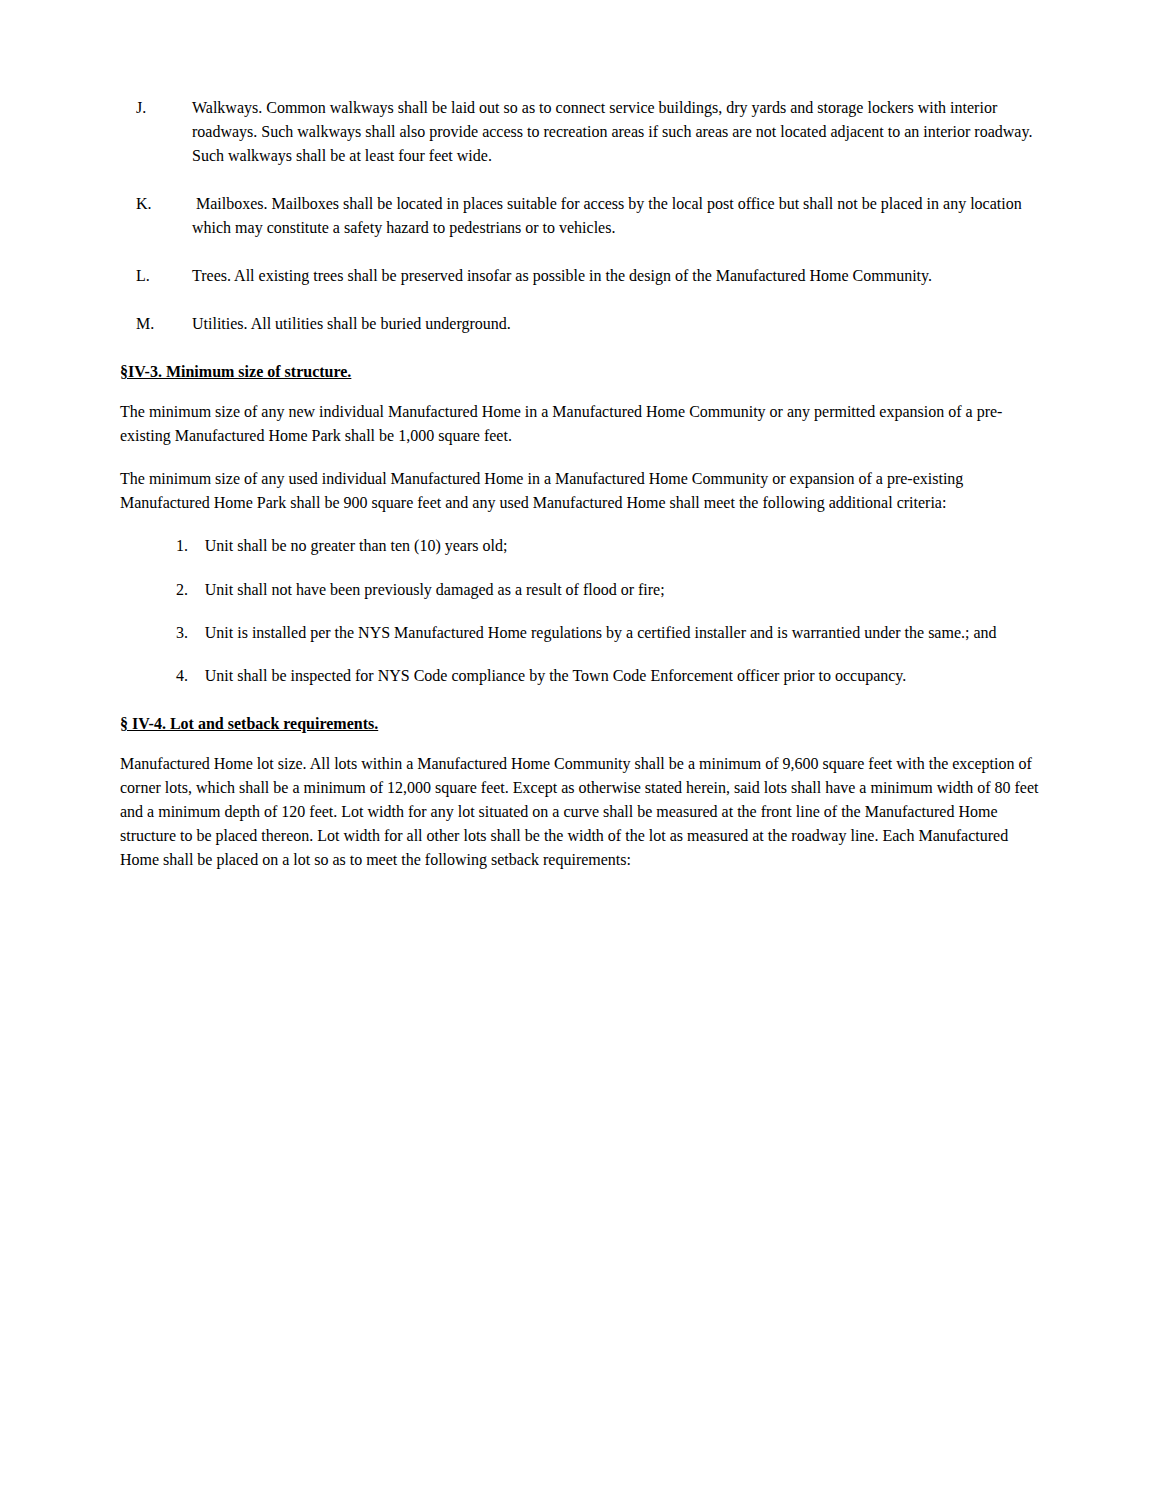J. Walkways. Common walkways shall be laid out so as to connect service buildings, dry yards and storage lockers with interior roadways. Such walkways shall also provide access to recreation areas if such areas are not located adjacent to an interior roadway. Such walkways shall be at least four feet wide.
K. Mailboxes. Mailboxes shall be located in places suitable for access by the local post office but shall not be placed in any location which may constitute a safety hazard to pedestrians or to vehicles.
L. Trees. All existing trees shall be preserved insofar as possible in the design of the Manufactured Home Community.
M. Utilities. All utilities shall be buried underground.
§IV-3. Minimum size of structure.
The minimum size of any new individual Manufactured Home in a Manufactured Home Community or any permitted expansion of a pre-existing Manufactured Home Park shall be 1,000 square feet.
The minimum size of any used individual Manufactured Home in a Manufactured Home Community or expansion of a pre-existing Manufactured Home Park shall be 900 square feet and any used Manufactured Home shall meet the following additional criteria:
1. Unit shall be no greater than ten (10) years old;
2. Unit shall not have been previously damaged as a result of flood or fire;
3. Unit is installed per the NYS Manufactured Home regulations by a certified installer and is warrantied under the same.; and
4. Unit shall be inspected for NYS Code compliance by the Town Code Enforcement officer prior to occupancy.
§ IV-4. Lot and setback requirements.
Manufactured Home lot size. All lots within a Manufactured Home Community shall be a minimum of 9,600 square feet with the exception of corner lots, which shall be a minimum of 12,000 square feet. Except as otherwise stated herein, said lots shall have a minimum width of 80 feet and a minimum depth of 120 feet. Lot width for any lot situated on a curve shall be measured at the front line of the Manufactured Home structure to be placed thereon. Lot width for all other lots shall be the width of the lot as measured at the roadway line. Each Manufactured Home shall be placed on a lot so as to meet the following setback requirements: